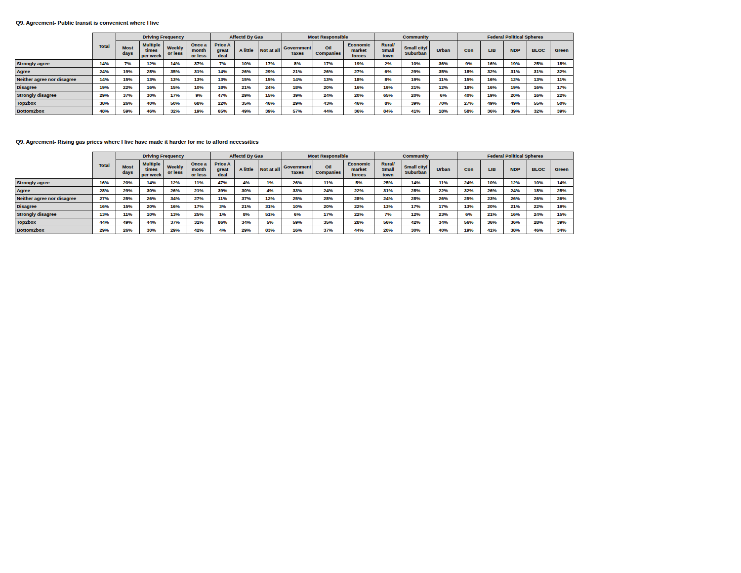Q9. Agreement- Public transit is convenient where I live
| | Total | Driving Frequency | Affectd By Gas | Most Responsible | Community | Federal Political Spheres |
| --- | --- | --- | --- | --- | --- | --- |
| Most days | Multiple times per week | Weekly or less | Once a month or less | Price A great deal | A little | Not at all | Government Taxes | Oil Companies | Economic market forces | Rural/ Small town | Small city/ Suburban | Urban | Con | LIB | NDP | BLOC | Green |
| Strongly agree | 14% | 7% | 12% | 14% | 37% | 7% | 10% | 17% | 8% | 17% | 19% | 2% | 10% | 36% | 9% | 16% | 19% | 25% | 18% |
| Agree | 24% | 19% | 28% | 35% | 31% | 14% | 26% | 29% | 21% | 26% | 27% | 6% | 29% | 35% | 18% | 32% | 31% | 31% | 32% |
| Neither agree nor disagree | 14% | 15% | 13% | 13% | 13% | 13% | 15% | 15% | 14% | 13% | 18% | 8% | 19% | 11% | 15% | 16% | 12% | 13% | 11% |
| Disagree | 19% | 22% | 16% | 15% | 10% | 18% | 21% | 24% | 18% | 20% | 16% | 19% | 21% | 12% | 18% | 16% | 19% | 16% | 17% |
| Strongly disagree | 29% | 37% | 30% | 17% | 9% | 47% | 29% | 15% | 39% | 24% | 20% | 65% | 20% | 6% | 40% | 19% | 20% | 16% | 22% |
| Top2box | 38% | 26% | 40% | 50% | 68% | 22% | 35% | 46% | 29% | 43% | 46% | 8% | 39% | 70% | 27% | 49% | 49% | 55% | 50% |
| Bottom2box | 48% | 59% | 46% | 32% | 19% | 65% | 49% | 39% | 57% | 44% | 36% | 84% | 41% | 18% | 58% | 36% | 39% | 32% | 39% |
Q9. Agreement- Rising gas prices where I live have made it harder for me to afford necessities
| | Total | Driving Frequency | Affectd By Gas | Most Responsible | Community | Federal Political Spheres |
| --- | --- | --- | --- | --- | --- | --- |
| Most days | Multiple times per week | Weekly or less | Once a month or less | Price A great deal | A little | Not at all | Government Taxes | Oil Companies | Economic market forces | Rural/ Small town | Small city/ Suburban | Urban | Con | LIB | NDP | BLOC | Green |
| Strongly agree | 16% | 20% | 14% | 12% | 11% | 47% | 4% | 1% | 26% | 11% | 5% | 25% | 14% | 11% | 24% | 10% | 12% | 10% | 14% |
| Agree | 28% | 29% | 30% | 26% | 21% | 39% | 30% | 4% | 33% | 24% | 22% | 31% | 28% | 22% | 32% | 26% | 24% | 18% | 25% |
| Neither agree nor disagree | 27% | 25% | 26% | 34% | 27% | 11% | 37% | 12% | 25% | 28% | 28% | 24% | 28% | 26% | 25% | 23% | 26% | 26% | 26% |
| Disagree | 16% | 15% | 20% | 16% | 17% | 3% | 21% | 31% | 10% | 20% | 22% | 13% | 17% | 17% | 13% | 20% | 21% | 22% | 19% |
| Strongly disagree | 13% | 11% | 10% | 13% | 25% | 1% | 8% | 51% | 6% | 17% | 22% | 7% | 12% | 23% | 6% | 21% | 16% | 24% | 15% |
| Top2box | 44% | 49% | 44% | 37% | 31% | 86% | 34% | 5% | 59% | 35% | 28% | 56% | 42% | 34% | 56% | 36% | 36% | 28% | 39% |
| Bottom2box | 29% | 26% | 30% | 29% | 42% | 4% | 29% | 83% | 16% | 37% | 44% | 20% | 30% | 40% | 19% | 41% | 38% | 46% | 34% |